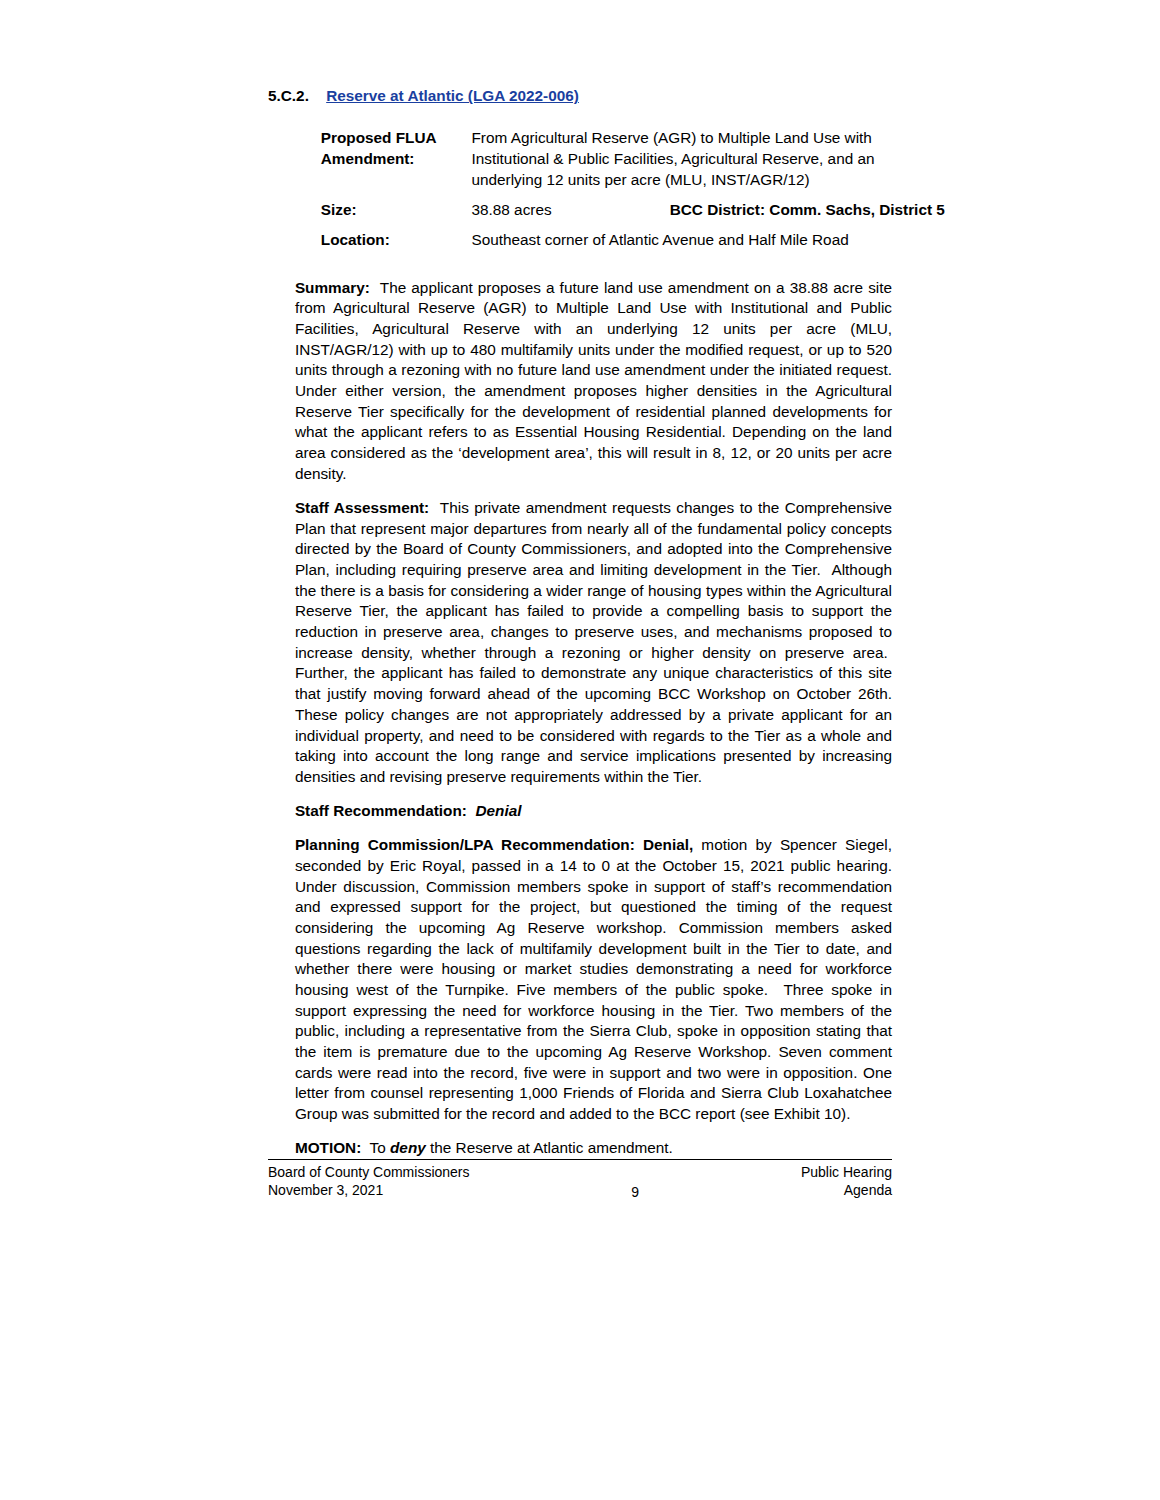5.C.2. Reserve at Atlantic (LGA 2022-006)
| Proposed FLUA Amendment: | From Agricultural Reserve (AGR) to Multiple Land Use with Institutional & Public Facilities, Agricultural Reserve, and an underlying 12 units per acre (MLU, INST/AGR/12) |
| Size: | 38.88 acres BCC District: Comm. Sachs, District 5 |
| Location: | Southeast corner of Atlantic Avenue and Half Mile Road |
Summary: The applicant proposes a future land use amendment on a 38.88 acre site from Agricultural Reserve (AGR) to Multiple Land Use with Institutional and Public Facilities, Agricultural Reserve with an underlying 12 units per acre (MLU, INST/AGR/12) with up to 480 multifamily units under the modified request, or up to 520 units through a rezoning with no future land use amendment under the initiated request. Under either version, the amendment proposes higher densities in the Agricultural Reserve Tier specifically for the development of residential planned developments for what the applicant refers to as Essential Housing Residential. Depending on the land area considered as the ‘development area’, this will result in 8, 12, or 20 units per acre density.
Staff Assessment: This private amendment requests changes to the Comprehensive Plan that represent major departures from nearly all of the fundamental policy concepts directed by the Board of County Commissioners, and adopted into the Comprehensive Plan, including requiring preserve area and limiting development in the Tier. Although the there is a basis for considering a wider range of housing types within the Agricultural Reserve Tier, the applicant has failed to provide a compelling basis to support the reduction in preserve area, changes to preserve uses, and mechanisms proposed to increase density, whether through a rezoning or higher density on preserve area. Further, the applicant has failed to demonstrate any unique characteristics of this site that justify moving forward ahead of the upcoming BCC Workshop on October 26th. These policy changes are not appropriately addressed by a private applicant for an individual property, and need to be considered with regards to the Tier as a whole and taking into account the long range and service implications presented by increasing densities and revising preserve requirements within the Tier.
Staff Recommendation: Denial
Planning Commission/LPA Recommendation: Denial, motion by Spencer Siegel, seconded by Eric Royal, passed in a 14 to 0 at the October 15, 2021 public hearing. Under discussion, Commission members spoke in support of staff’s recommendation and expressed support for the project, but questioned the timing of the request considering the upcoming Ag Reserve workshop. Commission members asked questions regarding the lack of multifamily development built in the Tier to date, and whether there were housing or market studies demonstrating a need for workforce housing west of the Turnpike. Five members of the public spoke. Three spoke in support expressing the need for workforce housing in the Tier. Two members of the public, including a representative from the Sierra Club, spoke in opposition stating that the item is premature due to the upcoming Ag Reserve Workshop. Seven comment cards were read into the record, five were in support and two were in opposition. One letter from counsel representing 1,000 Friends of Florida and Sierra Club Loxahatchee Group was submitted for the record and added to the BCC report (see Exhibit 10).
MOTION: To deny the Reserve at Atlantic amendment.
Board of County Commissioners
November 3, 2021
9
Public Hearing
Agenda